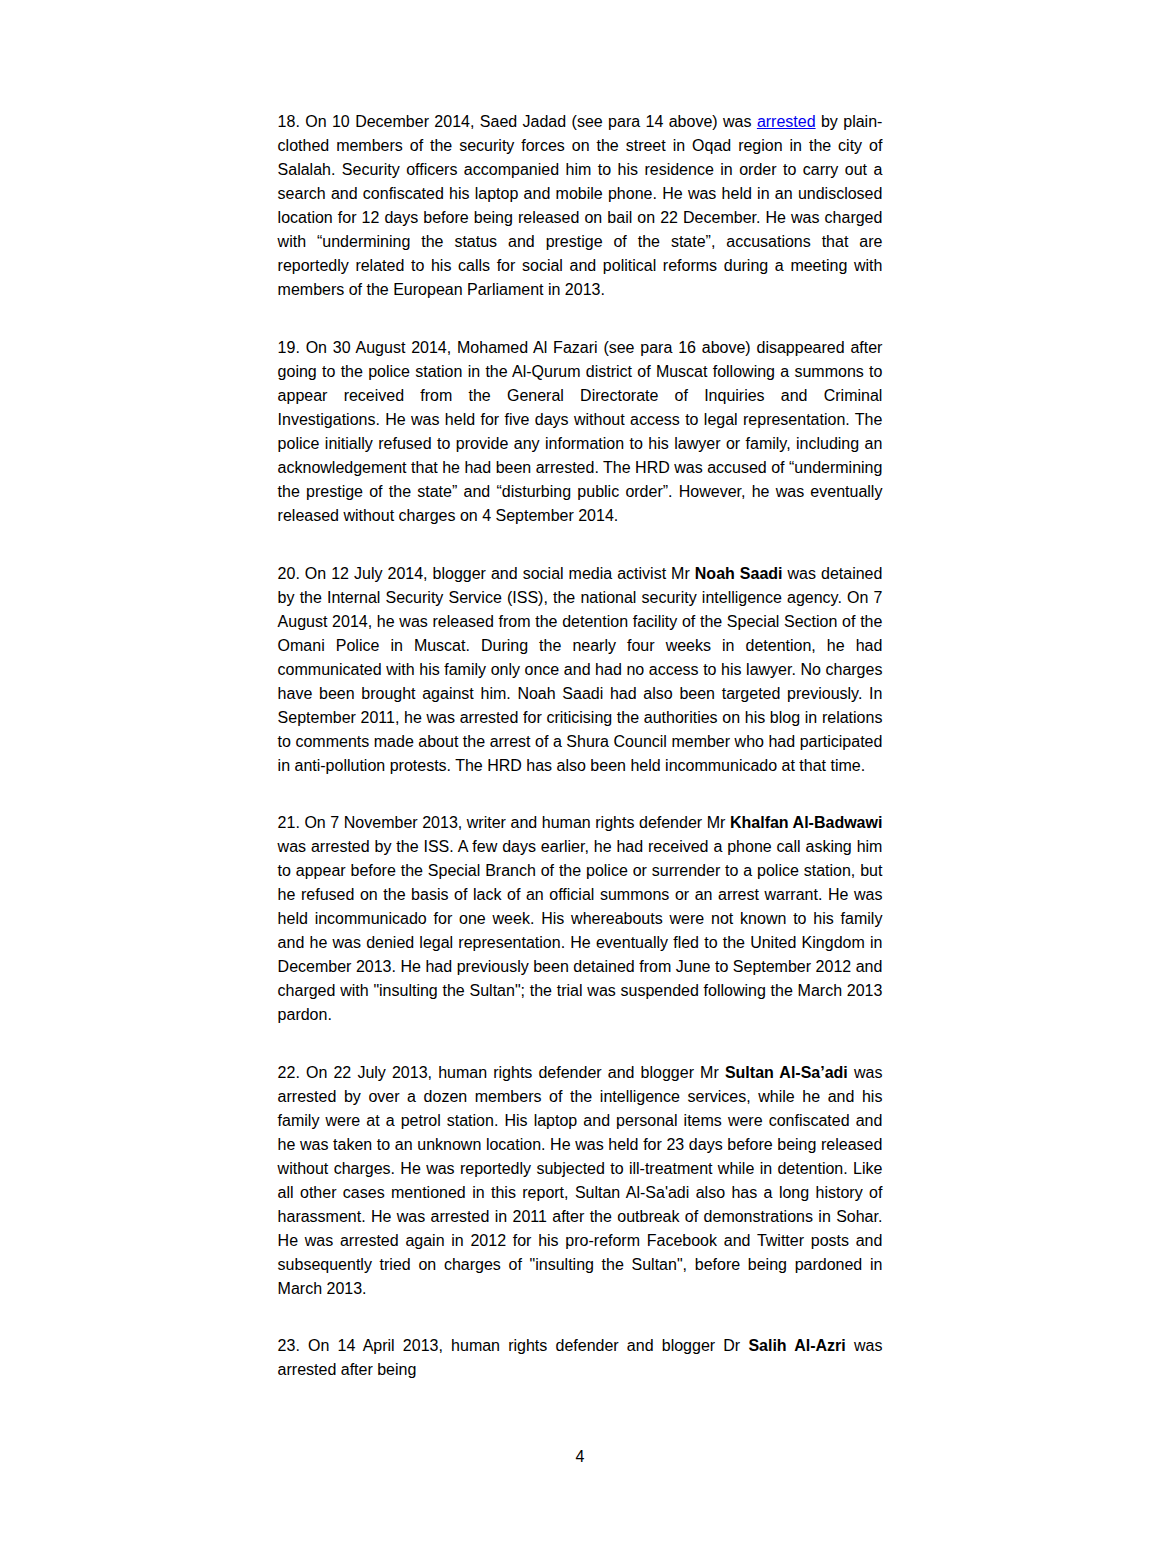18. On 10 December 2014, Saed Jadad (see para 14 above) was arrested by plain-clothed members of the security forces on the street in Oqad region in the city of Salalah. Security officers accompanied him to his residence in order to carry out a search and confiscated his laptop and mobile phone. He was held in an undisclosed location for 12 days before being released on bail on 22 December. He was charged with “undermining the status and prestige of the state”, accusations that are reportedly related to his calls for social and political reforms during a meeting with members of the European Parliament in 2013.
19. On 30 August 2014, Mohamed Al Fazari (see para 16 above) disappeared after going to the police station in the Al-Qurum district of Muscat following a summons to appear received from the General Directorate of Inquiries and Criminal Investigations. He was held for five days without access to legal representation. The police initially refused to provide any information to his lawyer or family, including an acknowledgement that he had been arrested. The HRD was accused of “undermining the prestige of the state” and “disturbing public order”. However, he was eventually released without charges on 4 September 2014.
20. On 12 July 2014, blogger and social media activist Mr Noah Saadi was detained by the Internal Security Service (ISS), the national security intelligence agency. On 7 August 2014, he was released from the detention facility of the Special Section of the Omani Police in Muscat. During the nearly four weeks in detention, he had communicated with his family only once and had no access to his lawyer. No charges have been brought against him. Noah Saadi had also been targeted previously. In September 2011, he was arrested for criticising the authorities on his blog in relations to comments made about the arrest of a Shura Council member who had participated in anti-pollution protests. The HRD has also been held incommunicado at that time.
21. On 7 November 2013, writer and human rights defender Mr Khalfan Al-Badwawi was arrested by the ISS. A few days earlier, he had received a phone call asking him to appear before the Special Branch of the police or surrender to a police station, but he refused on the basis of lack of an official summons or an arrest warrant. He was held incommunicado for one week. His whereabouts were not known to his family and he was denied legal representation. He eventually fled to the United Kingdom in December 2013. He had previously been detained from June to September 2012 and charged with "insulting the Sultan"; the trial was suspended following the March 2013 pardon.
22. On 22 July 2013, human rights defender and blogger Mr Sultan Al-Sa’adi was arrested by over a dozen members of the intelligence services, while he and his family were at a petrol station. His laptop and personal items were confiscated and he was taken to an unknown location. He was held for 23 days before being released without charges. He was reportedly subjected to ill-treatment while in detention. Like all other cases mentioned in this report, Sultan Al-Sa'adi also has a long history of harassment. He was arrested in 2011 after the outbreak of demonstrations in Sohar. He was arrested again in 2012 for his pro-reform Facebook and Twitter posts and subsequently tried on charges of "insulting the Sultan", before being pardoned in March 2013.
23. On 14 April 2013, human rights defender and blogger Dr Salih Al-Azri was arrested after being
4